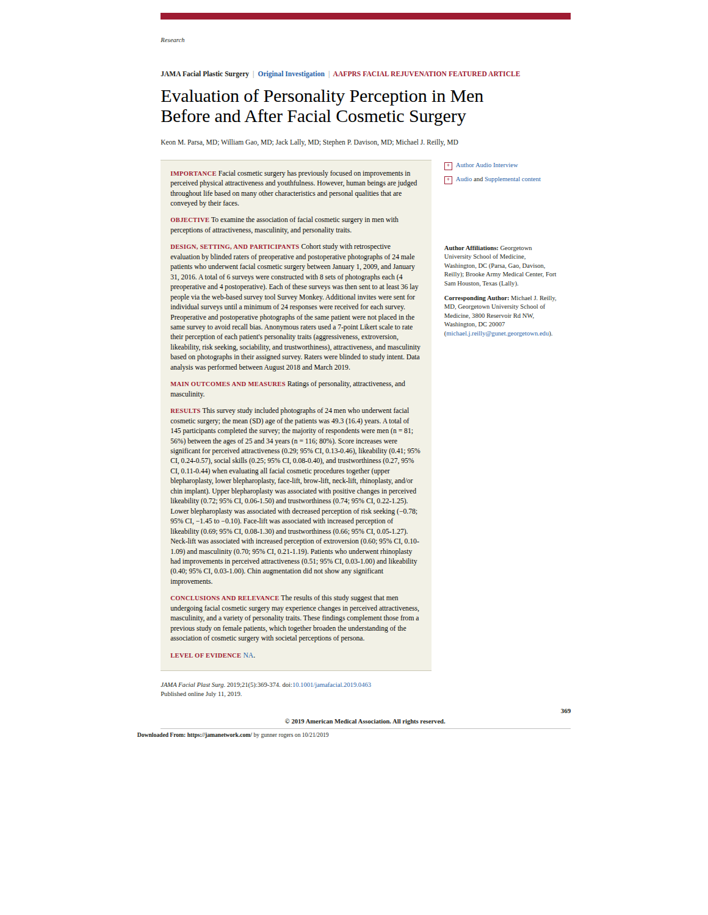Research
JAMA Facial Plastic Surgery | Original Investigation | AAFPRS FACIAL REJUVENATION FEATURED ARTICLE
Evaluation of Personality Perception in Men
Before and After Facial Cosmetic Surgery
Keon M. Parsa, MD; William Gao, MD; Jack Lally, MD; Stephen P. Davison, MD; Michael J. Reilly, MD
IMPORTANCE Facial cosmetic surgery has previously focused on improvements in perceived physical attractiveness and youthfulness. However, human beings are judged throughout life based on many other characteristics and personal qualities that are conveyed by their faces.
OBJECTIVE To examine the association of facial cosmetic surgery in men with perceptions of attractiveness, masculinity, and personality traits.
DESIGN, SETTING, AND PARTICIPANTS Cohort study with retrospective evaluation by blinded raters of preoperative and postoperative photographs of 24 male patients who underwent facial cosmetic surgery between January 1, 2009, and January 31, 2016. A total of 6 surveys were constructed with 8 sets of photographs each (4 preoperative and 4 postoperative). Each of these surveys was then sent to at least 36 lay people via the web-based survey tool Survey Monkey. Additional invites were sent for individual surveys until a minimum of 24 responses were received for each survey. Preoperative and postoperative photographs of the same patient were not placed in the same survey to avoid recall bias. Anonymous raters used a 7-point Likert scale to rate their perception of each patient's personality traits (aggressiveness, extroversion, likeability, risk seeking, sociability, and trustworthiness), attractiveness, and masculinity based on photographs in their assigned survey. Raters were blinded to study intent. Data analysis was performed between August 2018 and March 2019.
MAIN OUTCOMES AND MEASURES Ratings of personality, attractiveness, and masculinity.
RESULTS This survey study included photographs of 24 men who underwent facial cosmetic surgery; the mean (SD) age of the patients was 49.3 (16.4) years. A total of 145 participants completed the survey; the majority of respondents were men (n = 81; 56%) between the ages of 25 and 34 years (n = 116; 80%). Score increases were significant for perceived attractiveness (0.29; 95% CI, 0.13-0.46), likeability (0.41; 95% CI, 0.24-0.57), social skills (0.25; 95% CI, 0.08-0.40), and trustworthiness (0.27, 95% CI, 0.11-0.44) when evaluating all facial cosmetic procedures together (upper blepharoplasty, lower blepharoplasty, face-lift, brow-lift, neck-lift, rhinoplasty, and/or chin implant). Upper blepharoplasty was associated with positive changes in perceived likeability (0.72; 95% CI, 0.06-1.50) and trustworthiness (0.74; 95% CI, 0.22-1.25). Lower blepharoplasty was associated with decreased perception of risk seeking (−0.78; 95% CI, −1.45 to −0.10). Face-lift was associated with increased perception of likeability (0.69; 95% CI, 0.08-1.30) and trustworthiness (0.66; 95% CI, 0.05-1.27). Neck-lift was associated with increased perception of extroversion (0.60; 95% CI, 0.10-1.09) and masculinity (0.70; 95% CI, 0.21-1.19). Patients who underwent rhinoplasty had improvements in perceived attractiveness (0.51; 95% CI, 0.03-1.00) and likeability (0.40; 95% CI, 0.03-1.00). Chin augmentation did not show any significant improvements.
CONCLUSIONS AND RELEVANCE The results of this study suggest that men undergoing facial cosmetic surgery may experience changes in perceived attractiveness, masculinity, and a variety of personality traits. These findings complement those from a previous study on female patients, which together broaden the understanding of the association of cosmetic surgery with societal perceptions of persona.
LEVEL OF EVIDENCE NA.
+
Author Audio Interview
+
Audio and Supplemental content
Author Affiliations: Georgetown University School of Medicine, Washington, DC (Parsa, Gao, Davison, Reilly); Brooke Army Medical Center, Fort Sam Houston, Texas (Lally).
Corresponding Author: Michael J. Reilly, MD, Georgetown University School of Medicine, 3800 Reservoir Rd NW, Washington, DC 20007 (michael.j.reilly@gunet.georgetown.edu).
JAMA Facial Plast Surg. 2019;21(5):369-374. doi:10.1001/jamafacial.2019.0463
Published online July 11, 2019.
© 2019 American Medical Association. All rights reserved.
369
Downloaded From: https://jamanetwork.com/ by gunner rogers on 10/21/2019